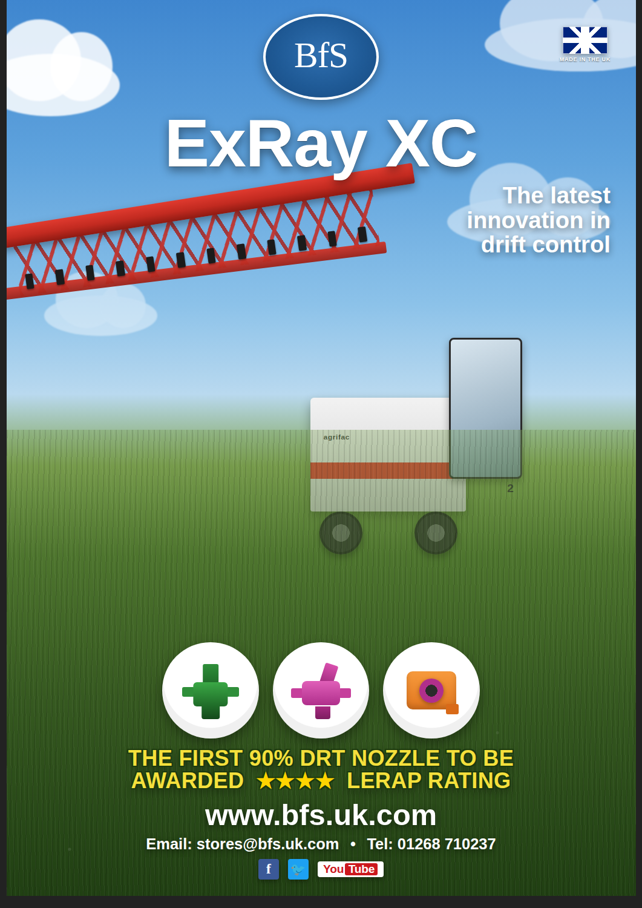agrifac
2
MADE IN THE UK
BfS
ExRay XC
The latest
innovation in
drift control
Three ExRay XC nozzles shown: green, magenta and orange.
The first 90% DRT nozzle to be
awarded ★★★★ LERAP rating
www.bfs.uk.com
Email: stores@bfs.uk.com • Tel: 01268 710237
f 🐦 You Tube